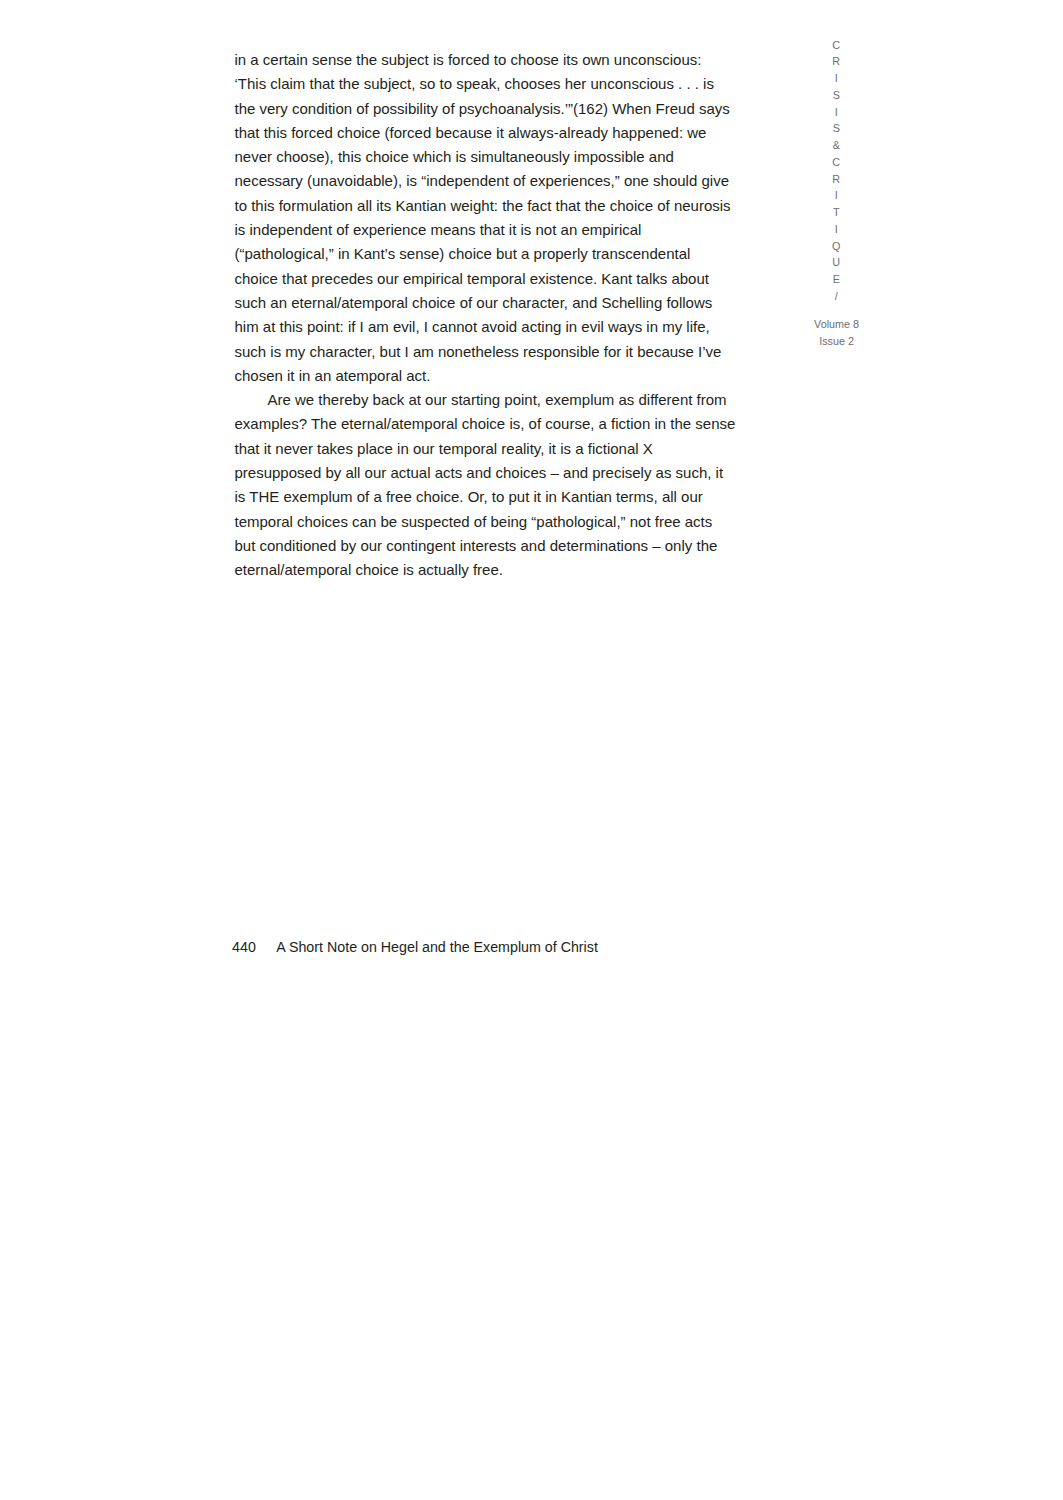C R I S I S & C R I T I Q U E /
Volume 8 Issue 2
in a certain sense the subject is forced to choose its own unconscious: ‘This claim that the subject, so to speak, chooses her unconscious . . . is the very condition of possibility of psychoanalysis.’”(162) When Freud says that this forced choice (forced because it always-already happened: we never choose), this choice which is simultaneously impossible and necessary (unavoidable), is “independent of experiences,” one should give to this formulation all its Kantian weight: the fact that the choice of neurosis is independent of experience means that it is not an empirical (“pathological,” in Kant’s sense) choice but a properly transcendental choice that precedes our empirical temporal existence. Kant talks about such an eternal/atemporal choice of our character, and Schelling follows him at this point: if I am evil, I cannot avoid acting in evil ways in my life, such is my character, but I am nonetheless responsible for it because I’ve chosen it in an atemporal act.
Are we thereby back at our starting point, exemplum as different from examples? The eternal/atemporal choice is, of course, a fiction in the sense that it never takes place in our temporal reality, it is a fictional X presupposed by all our actual acts and choices – and precisely as such, it is THE exemplum of a free choice. Or, to put it in Kantian terms, all our temporal choices can be suspected of being “pathological,” not free acts but conditioned by our contingent interests and determinations – only the eternal/atemporal choice is actually free.
440 A Short Note on Hegel and the Exemplum of Christ